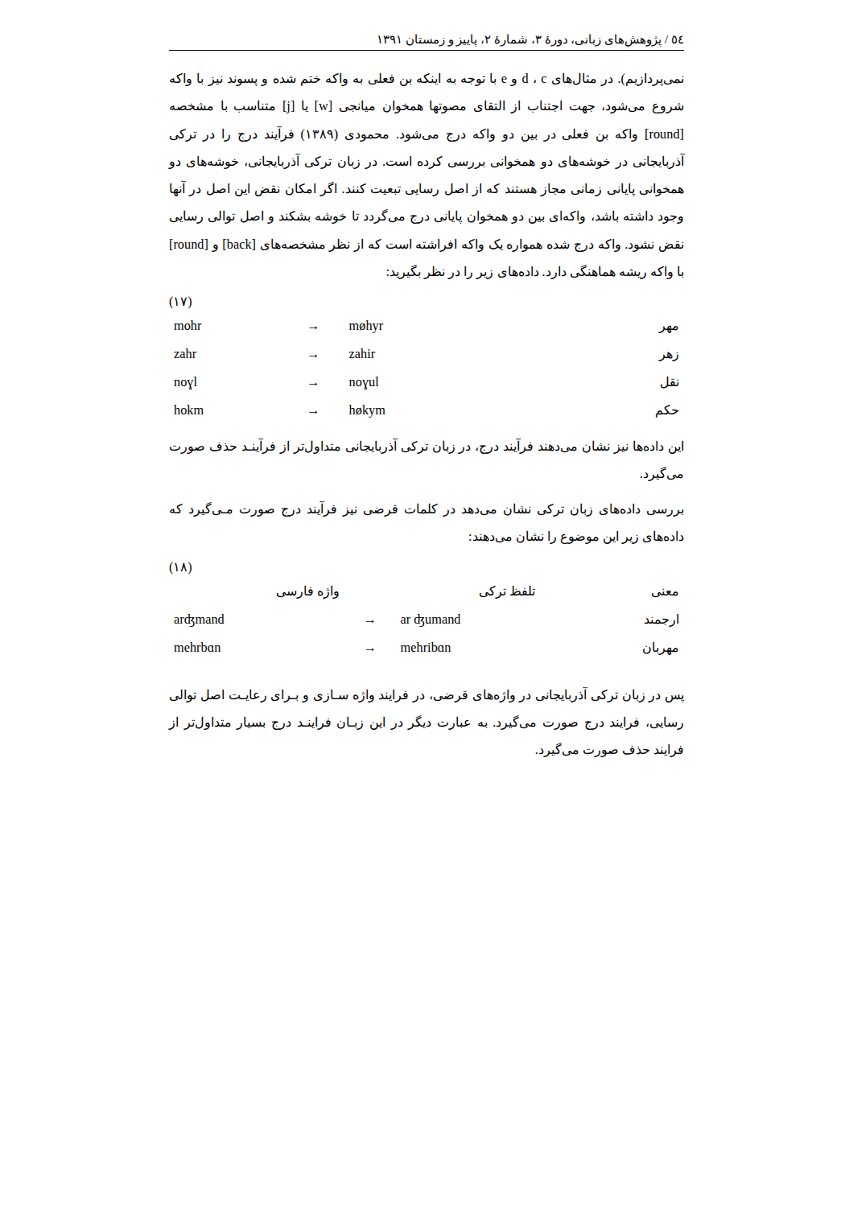٥٤ / پژوهش‌های زبانی، دورۀ ۳، شمارۀ ۲، پاییز و زمستان ۱۳۹۱
نمی‌پردازیم). در مثال‌های c ، d و e با توجه به اینکه بن فعلی به واکه ختم شده و پسوند نیز با واکه شروع می‌شود، جهت اجتناب از التقای مصوتها همخوان میانجی [w] یا [j] متناسب با مشخصه [round] واکه بن فعلی در بین دو واکه درج می‌شود. محمودی (۱۳۸۹) فرآیند درج را در ترکی آذربایجانی در خوشه‌های دو همخوانی بررسی کرده است. در زبان ترکی آذربایجانی، خوشه‌های دو همخوانی پایانی زمانی مجاز هستند که از اصل رسایی تبعیت کنند. اگر امکان نقض این اصل در آنها وجود داشته باشد، واکه‌ای بین دو همخوان پایانی درج می‌گردد تا خوشه بشکند و اصل توالی رسایی نقض نشود. واکه درج شده همواره یک واکه افراشته است که از نظر مشخصه‌های [back] و [round] با واکه ریشه هماهنگی دارد. داده‌های زیر را در نظر بگیرید:
(۱۷)
| mohr | → | møhyr | مهر |
| zahr | → | zahir | زهر |
| noɣl | → | noɣul | نقل |
| hokm | → | høkym | حکم |
این داده‌ها نیز نشان می‌دهند فرآیند درج، در زبان ترکی آذربایجانی متداول‌تر از فرآینـد حذف صورت می‌گیرد.
بررسی داده‌های زبان ترکی نشان می‌دهد در کلمات قرضی نیز فرآیند درج صورت مـی‌گیرد که داده‌های زیر این موضوع را نشان می‌دهند:
(۱۸)
| واژه فارسی | | تلفظ ترکی | معنی |
| arʤmand | → | ar ʤumand | ارجمند |
| mehrbɑn | → | mehribɑn | مهربان |
پس در زبان ترکی آذربایجانی در واژه‌های قرضی، در فرایند واژه سـازی و بـرای رعایـت اصل توالی رسایی، فرایند درج صورت می‌گیرد. به عبارت دیگر در این زبـان فراینـد درج بسیار متداول‌تر از فرایند حذف صورت می‌گیرد.